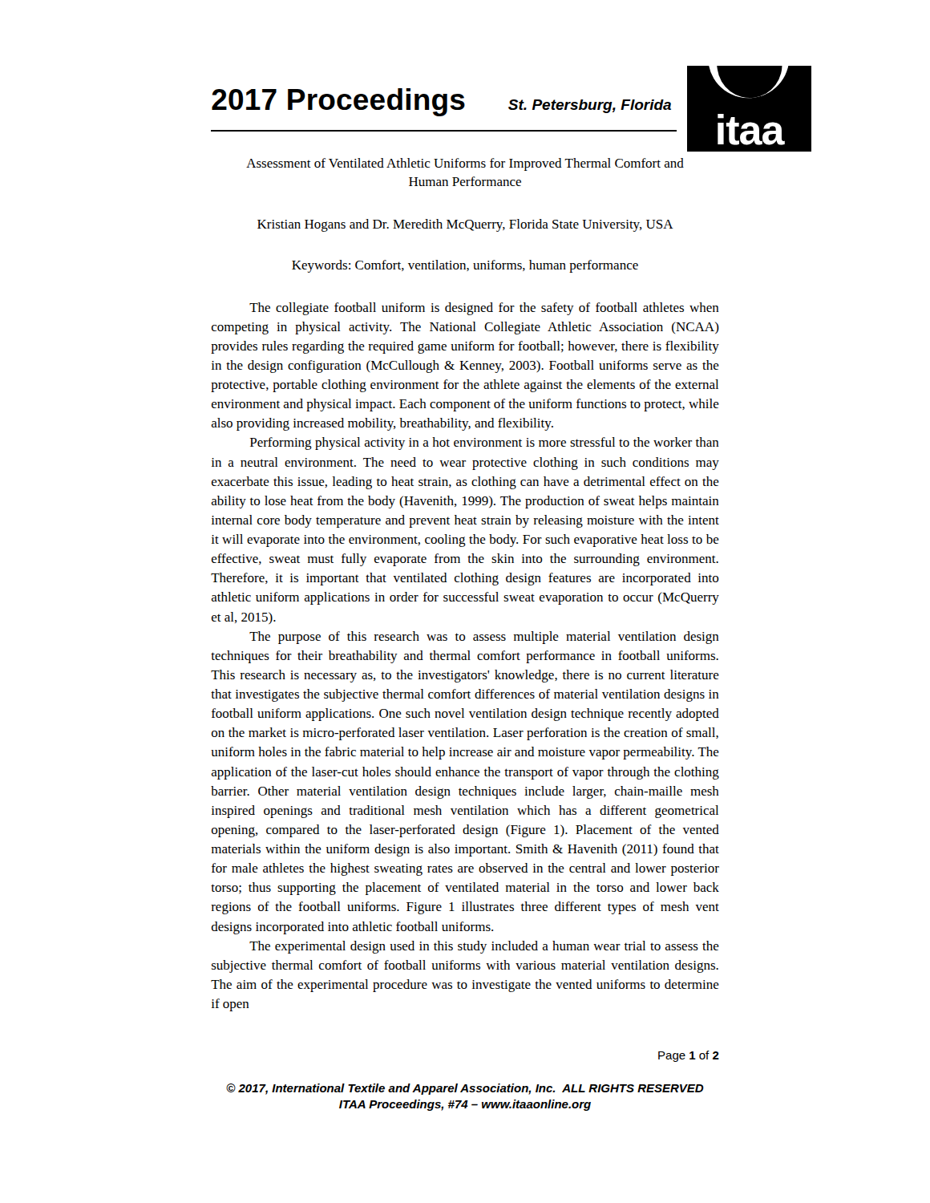2017 Proceedings
St. Petersburg, Florida
itaa
Assessment of Ventilated Athletic Uniforms for Improved Thermal Comfort and Human Performance
Kristian Hogans and Dr. Meredith McQuerry, Florida State University, USA
Keywords: Comfort, ventilation, uniforms, human performance
The collegiate football uniform is designed for the safety of football athletes when competing in physical activity. The National Collegiate Athletic Association (NCAA) provides rules regarding the required game uniform for football; however, there is flexibility in the design configuration (McCullough & Kenney, 2003). Football uniforms serve as the protective, portable clothing environment for the athlete against the elements of the external environment and physical impact. Each component of the uniform functions to protect, while also providing increased mobility, breathability, and flexibility.
Performing physical activity in a hot environment is more stressful to the worker than in a neutral environment. The need to wear protective clothing in such conditions may exacerbate this issue, leading to heat strain, as clothing can have a detrimental effect on the ability to lose heat from the body (Havenith, 1999). The production of sweat helps maintain internal core body temperature and prevent heat strain by releasing moisture with the intent it will evaporate into the environment, cooling the body. For such evaporative heat loss to be effective, sweat must fully evaporate from the skin into the surrounding environment. Therefore, it is important that ventilated clothing design features are incorporated into athletic uniform applications in order for successful sweat evaporation to occur (McQuerry et al, 2015).
The purpose of this research was to assess multiple material ventilation design techniques for their breathability and thermal comfort performance in football uniforms. This research is necessary as, to the investigators' knowledge, there is no current literature that investigates the subjective thermal comfort differences of material ventilation designs in football uniform applications. One such novel ventilation design technique recently adopted on the market is micro-perforated laser ventilation. Laser perforation is the creation of small, uniform holes in the fabric material to help increase air and moisture vapor permeability. The application of the laser-cut holes should enhance the transport of vapor through the clothing barrier. Other material ventilation design techniques include larger, chain-maille mesh inspired openings and traditional mesh ventilation which has a different geometrical opening, compared to the laser-perforated design (Figure 1). Placement of the vented materials within the uniform design is also important. Smith & Havenith (2011) found that for male athletes the highest sweating rates are observed in the central and lower posterior torso; thus supporting the placement of ventilated material in the torso and lower back regions of the football uniforms. Figure 1 illustrates three different types of mesh vent designs incorporated into athletic football uniforms.
The experimental design used in this study included a human wear trial to assess the subjective thermal comfort of football uniforms with various material ventilation designs. The aim of the experimental procedure was to investigate the vented uniforms to determine if open
Page 1 of 2
© 2017, International Textile and Apparel Association, Inc. ALL RIGHTS RESERVED
ITAA Proceedings, #74 – www.itaaonline.org